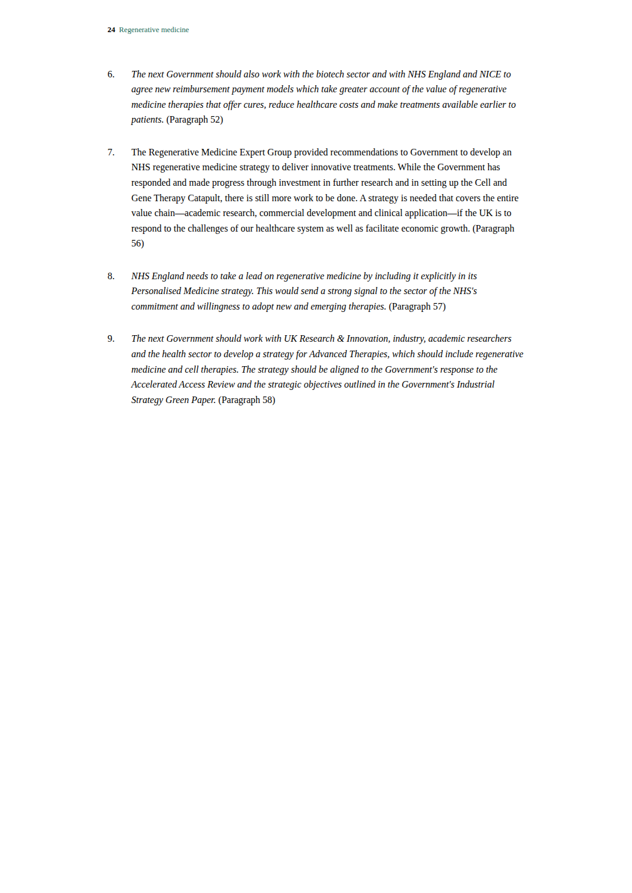24 Regenerative medicine
The next Government should also work with the biotech sector and with NHS England and NICE to agree new reimbursement payment models which take greater account of the value of regenerative medicine therapies that offer cures, reduce healthcare costs and make treatments available earlier to patients. (Paragraph 52)
The Regenerative Medicine Expert Group provided recommendations to Government to develop an NHS regenerative medicine strategy to deliver innovative treatments. While the Government has responded and made progress through investment in further research and in setting up the Cell and Gene Therapy Catapult, there is still more work to be done. A strategy is needed that covers the entire value chain—academic research, commercial development and clinical application—if the UK is to respond to the challenges of our healthcare system as well as facilitate economic growth. (Paragraph 56)
NHS England needs to take a lead on regenerative medicine by including it explicitly in its Personalised Medicine strategy. This would send a strong signal to the sector of the NHS's commitment and willingness to adopt new and emerging therapies. (Paragraph 57)
The next Government should work with UK Research & Innovation, industry, academic researchers and the health sector to develop a strategy for Advanced Therapies, which should include regenerative medicine and cell therapies. The strategy should be aligned to the Government's response to the Accelerated Access Review and the strategic objectives outlined in the Government's Industrial Strategy Green Paper. (Paragraph 58)